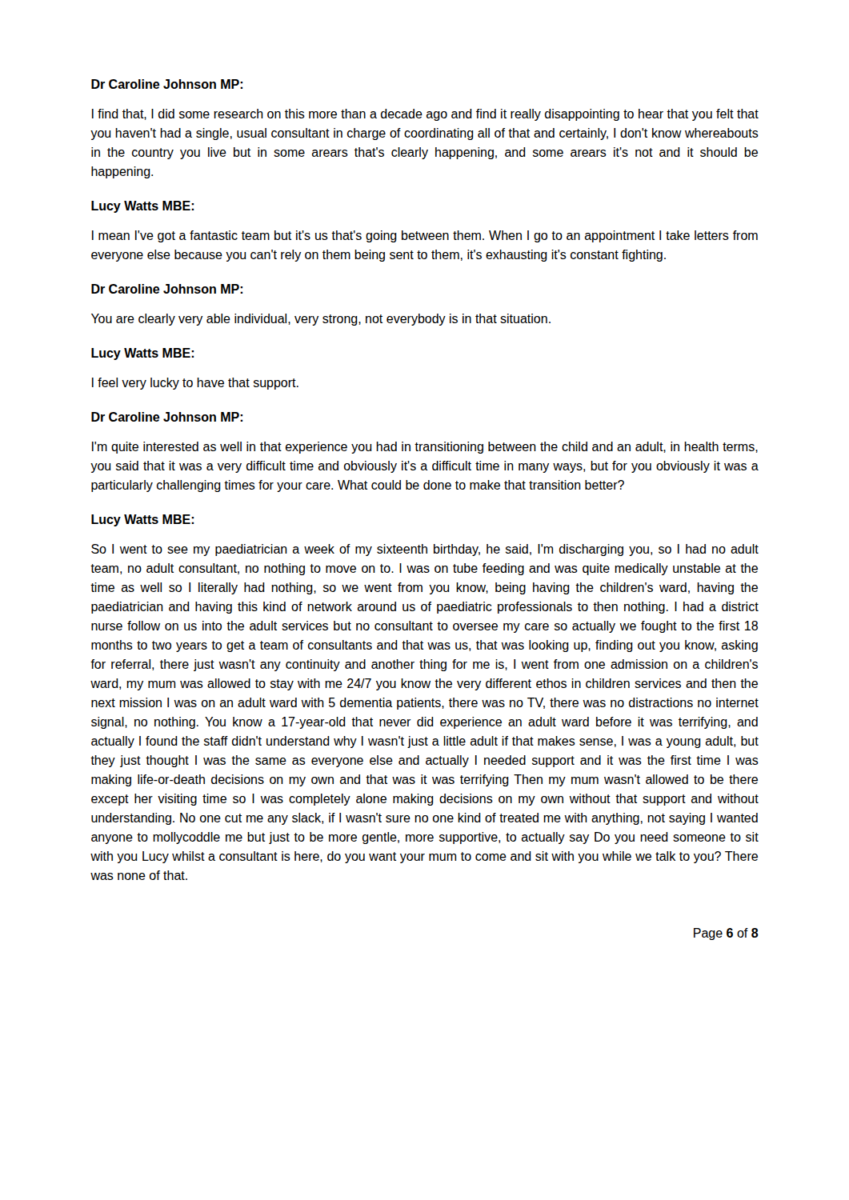Dr Caroline Johnson MP:
I find that, I did some research on this more than a decade ago and find it really disappointing to hear that you felt that you haven't had a single, usual consultant in charge of coordinating all of that and certainly, I don't know whereabouts in the country you live but in some arears that's clearly happening, and some arears it's not and it should be happening.
Lucy Watts MBE:
I mean I've got a fantastic team but it's us that's going between them. When I go to an appointment I take letters from everyone else because you can't rely on them being sent to them, it's exhausting it's constant fighting.
Dr Caroline Johnson MP:
You are clearly very able individual, very strong, not everybody is in that situation.
Lucy Watts MBE:
I feel very lucky to have that support.
Dr Caroline Johnson MP:
I'm quite interested as well in that experience you had in transitioning between the child and an adult, in health terms, you said that it was a very difficult time and obviously it's a difficult time in many ways, but for you obviously it was a particularly challenging times for your care. What could be done to make that transition better?
Lucy Watts MBE:
So I went to see my paediatrician a week of my sixteenth birthday, he said, I'm discharging you, so I had no adult team, no adult consultant, no nothing to move on to. I was on tube feeding and was quite medically unstable at the time as well so I literally had nothing, so we went from you know, being having the children's ward, having the paediatrician and having this kind of network around us of paediatric professionals to then nothing. I had a district nurse follow on us into the adult services but no consultant to oversee my care so actually we fought to the first 18 months to two years to get a team of consultants and that was us, that was looking up, finding out you know, asking for referral, there just wasn't any continuity and another thing for me is, I went from one admission on a children's ward, my mum was allowed to stay with me 24/7 you know the very different ethos in children services and then the next mission I was on an adult ward with 5 dementia patients, there was no TV, there was no distractions no internet signal, no nothing. You know a 17-year-old that never did experience an adult ward before it was terrifying, and actually I found the staff didn't understand why I wasn't just a little adult if that makes sense, I was a young adult, but they just thought I was the same as everyone else and actually I needed support and it was the first time I was making life-or-death decisions on my own and that was it was terrifying Then my mum wasn't allowed to be there except her visiting time so I was completely alone making decisions on my own without that support and without understanding. No one cut me any slack, if I wasn't sure no one kind of treated me with anything, not saying I wanted anyone to mollycoddle me but just to be more gentle, more supportive, to actually say Do you need someone to sit with you Lucy whilst a consultant is here, do you want your mum to come and sit with you while we talk to you? There was none of that.
Page 6 of 8